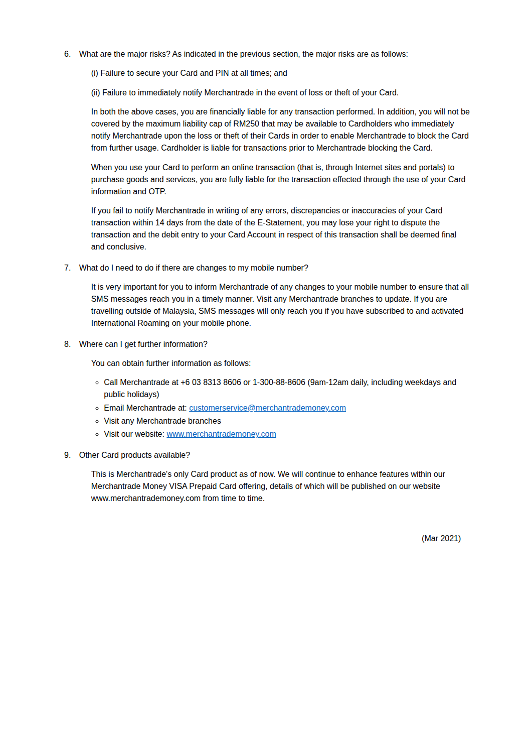What are the major risks? As indicated in the previous section, the major risks are as follows:
(i) Failure to secure your Card and PIN at all times; and
(ii) Failure to immediately notify Merchantrade in the event of loss or theft of your Card.
In both the above cases, you are financially liable for any transaction performed. In addition, you will not be covered by the maximum liability cap of RM250 that may be available to Cardholders who immediately notify Merchantrade upon the loss or theft of their Cards in order to enable Merchantrade to block the Card from further usage. Cardholder is liable for transactions prior to Merchantrade blocking the Card.
When you use your Card to perform an online transaction (that is, through Internet sites and portals) to purchase goods and services, you are fully liable for the transaction effected through the use of your Card information and OTP.
If you fail to notify Merchantrade in writing of any errors, discrepancies or inaccuracies of your Card transaction within 14 days from the date of the E-Statement, you may lose your right to dispute the transaction and the debit entry to your Card Account in respect of this transaction shall be deemed final and conclusive.
What do I need to do if there are changes to my mobile number?
It is very important for you to inform Merchantrade of any changes to your mobile number to ensure that all SMS messages reach you in a timely manner. Visit any Merchantrade branches to update. If you are travelling outside of Malaysia, SMS messages will only reach you if you have subscribed to and activated International Roaming on your mobile phone.
Where can I get further information?
You can obtain further information as follows:
Call Merchantrade at +6 03 8313 8606 or 1-300-88-8606 (9am-12am daily, including weekdays and public holidays)
Email Merchantrade at: customerservice@merchantrademoney.com
Visit any Merchantrade branches
Visit our website: www.merchantrademoney.com
Other Card products available?
This is Merchantrade's only Card product as of now. We will continue to enhance features within our Merchantrade Money VISA Prepaid Card offering, details of which will be published on our website www.merchantrademoney.com from time to time.
(Mar 2021)